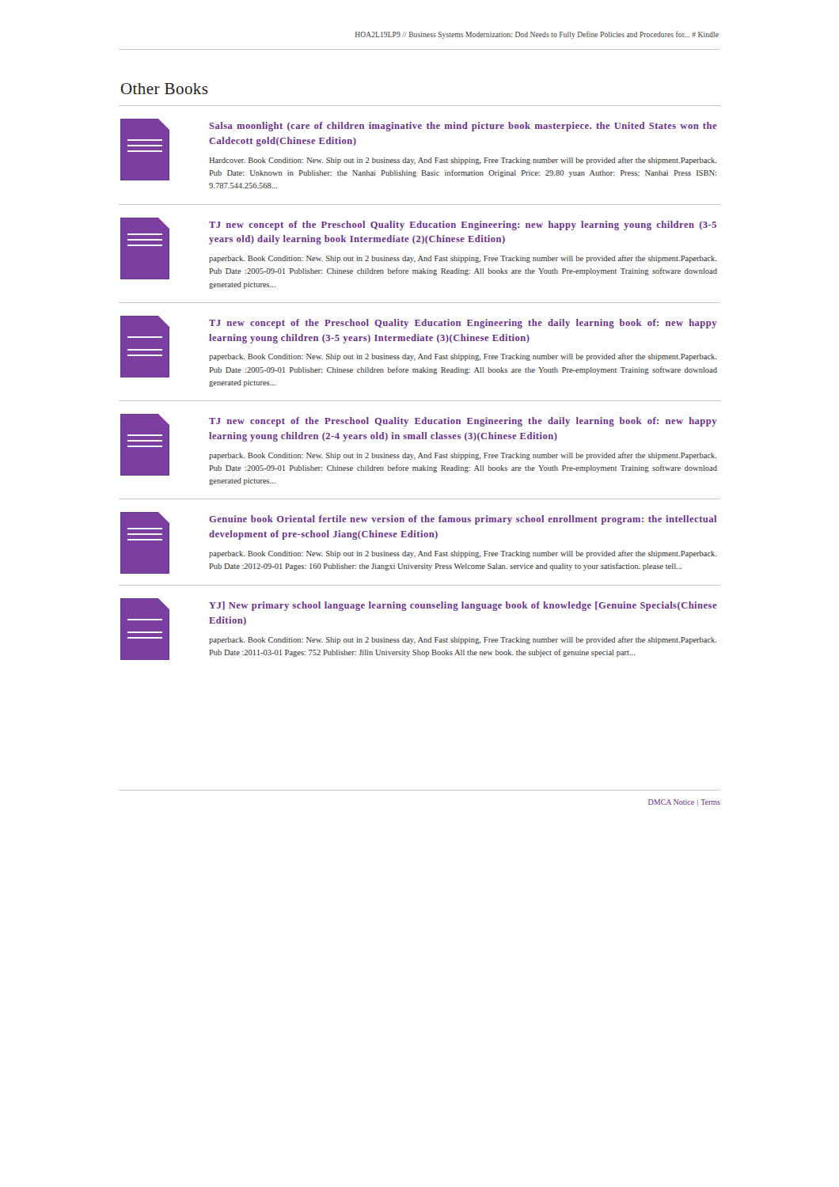HOA2L19LP9 // Business Systems Modernization: Dod Needs to Fully Define Policies and Procedures for... # Kindle
Other Books
Salsa moonlight (care of children imaginative the mind picture book masterpiece. the United States won the Caldecott gold(Chinese Edition)
Hardcover. Book Condition: New. Ship out in 2 business day, And Fast shipping, Free Tracking number will be provided after the shipment.Paperback. Pub Date: Unknown in Publisher: the Nanhai Publishing Basic information Original Price: 29.80 yuan Author: Press: Nanhai Press ISBN: 9.787.544.256.568...
TJ new concept of the Preschool Quality Education Engineering: new happy learning young children (3-5 years old) daily learning book Intermediate (2)(Chinese Edition)
paperback. Book Condition: New. Ship out in 2 business day, And Fast shipping, Free Tracking number will be provided after the shipment.Paperback. Pub Date :2005-09-01 Publisher: Chinese children before making Reading: All books are the Youth Pre-employment Training software download generated pictures...
TJ new concept of the Preschool Quality Education Engineering the daily learning book of: new happy learning young children (3-5 years) Intermediate (3)(Chinese Edition)
paperback. Book Condition: New. Ship out in 2 business day, And Fast shipping, Free Tracking number will be provided after the shipment.Paperback. Pub Date :2005-09-01 Publisher: Chinese children before making Reading: All books are the Youth Pre-employment Training software download generated pictures...
TJ new concept of the Preschool Quality Education Engineering the daily learning book of: new happy learning young children (2-4 years old) in small classes (3)(Chinese Edition)
paperback. Book Condition: New. Ship out in 2 business day, And Fast shipping, Free Tracking number will be provided after the shipment.Paperback. Pub Date :2005-09-01 Publisher: Chinese children before making Reading: All books are the Youth Pre-employment Training software download generated pictures...
Genuine book Oriental fertile new version of the famous primary school enrollment program: the intellectual development of pre-school Jiang(Chinese Edition)
paperback. Book Condition: New. Ship out in 2 business day, And Fast shipping, Free Tracking number will be provided after the shipment.Paperback. Pub Date :2012-09-01 Pages: 160 Publisher: the Jiangxi University Press Welcome Salan. service and quality to your satisfaction. please tell...
YJ] New primary school language learning counseling language book of knowledge [Genuine Specials(Chinese Edition)
paperback. Book Condition: New. Ship out in 2 business day, And Fast shipping, Free Tracking number will be provided after the shipment.Paperback. Pub Date :2011-03-01 Pages: 752 Publisher: Jilin University Shop Books All the new book. the subject of genuine special part...
DMCA Notice|Terms